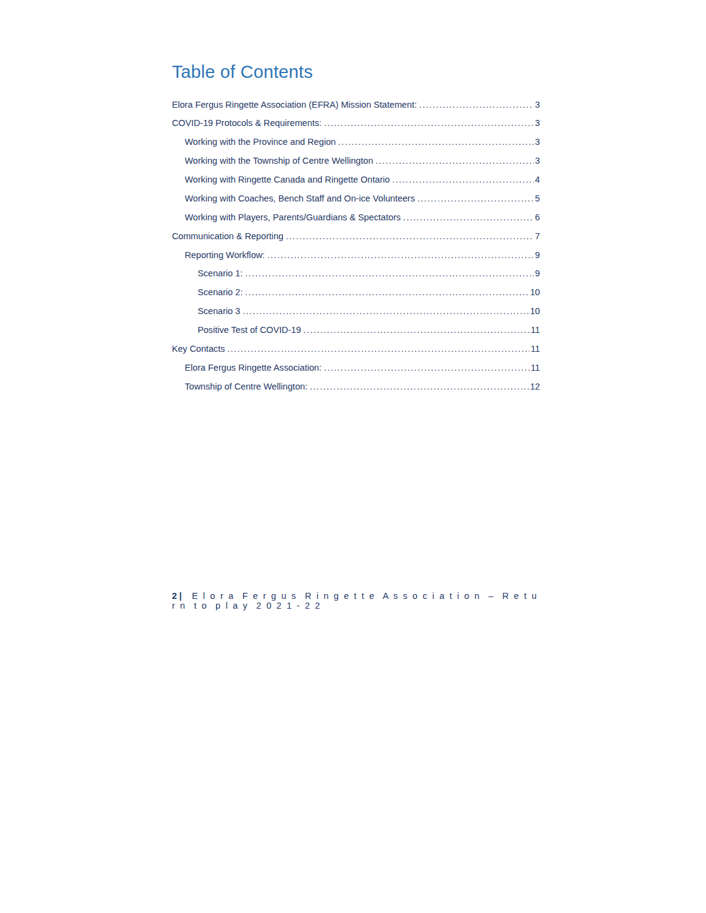Table of Contents
Elora Fergus Ringette Association (EFRA) Mission Statement: ..................................................................... 3
COVID-19 Protocols & Requirements: ....................................................................................................... 3
Working with the Province and Region ..................................................................................................... 3
Working with the Township of Centre Wellington ................................................................................... 3
Working with Ringette Canada and Ringette Ontario ............................................................................. 4
Working with Coaches, Bench Staff and On-ice Volunteers ..................................................................... 5
Working with Players, Parents/Guardians & Spectators ......................................................................... 6
Communication & Reporting ....................................................................................................................... 7
Reporting Workflow: ......................................................................................................................... 9
Scenario 1: .............................................................................................................................. 9
Scenario 2: ............................................................................................................................ 10
Scenario 3 .............................................................................................................................. 10
Positive Test of COVID-19 .............................................................................................................. 11
Key Contacts ................................................................................................................................. 11
Elora Fergus Ringette Association: ....................................................................................................... 11
Township of Centre Wellington: .......................................................................................................... 12
2 | E l o r a F e r g u s R i n g e t t e A s s o c i a t i o n – R e t u r n t o p l a y 2 0 2 1 - 2 2